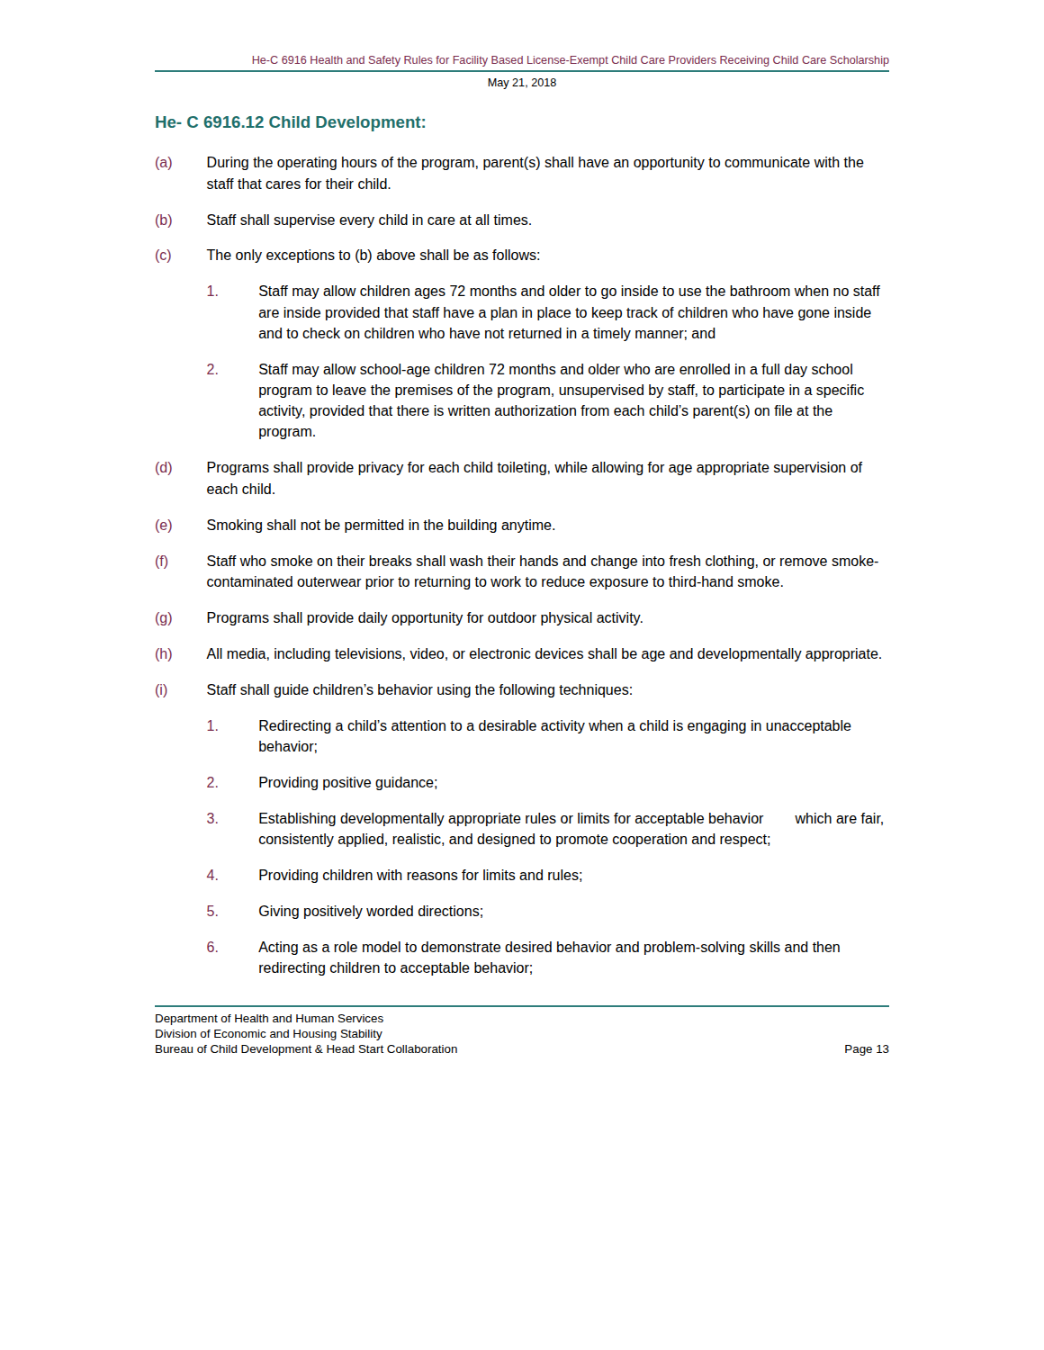He-C 6916 Health and Safety Rules for Facility Based License-Exempt Child Care Providers Receiving Child Care Scholarship
May 21, 2018
He- C 6916.12 Child Development:
(a) During the operating hours of the program, parent(s) shall have an opportunity to communicate with the staff that cares for their child.
(b) Staff shall supervise every child in care at all times.
(c) The only exceptions to (b) above shall be as follows:
1. Staff may allow children ages 72 months and older to go inside to use the bathroom when no staff are inside provided that staff have a plan in place to keep track of children who have gone inside and to check on children who have not returned in a timely manner; and
2. Staff may allow school-age children 72 months and older who are enrolled in a full day school program to leave the premises of the program, unsupervised by staff, to participate in a specific activity, provided that there is written authorization from each child’s parent(s) on file at the program.
(d) Programs shall provide privacy for each child toileting, while allowing for age appropriate supervision of each child.
(e) Smoking shall not be permitted in the building anytime.
(f) Staff who smoke on their breaks shall wash their hands and change into fresh clothing, or remove smoke- contaminated outerwear prior to returning to work to reduce exposure to third-hand smoke.
(g) Programs shall provide daily opportunity for outdoor physical activity.
(h) All media, including televisions, video, or electronic devices shall be age and developmentally appropriate.
(i) Staff shall guide children’s behavior using the following techniques:
1. Redirecting a child’s attention to a desirable activity when a child is engaging in unacceptable behavior;
2. Providing positive guidance;
3. Establishing developmentally appropriate rules or limits for acceptable behavior which are fair, consistently applied, realistic, and designed to promote cooperation and respect;
4. Providing children with reasons for limits and rules;
5. Giving positively worded directions;
6. Acting as a role model to demonstrate desired behavior and problem-solving skills and then redirecting children to acceptable behavior;
Department of Health and Human Services
Division of Economic and Housing Stability
Bureau of Child Development & Head Start Collaboration Page 13